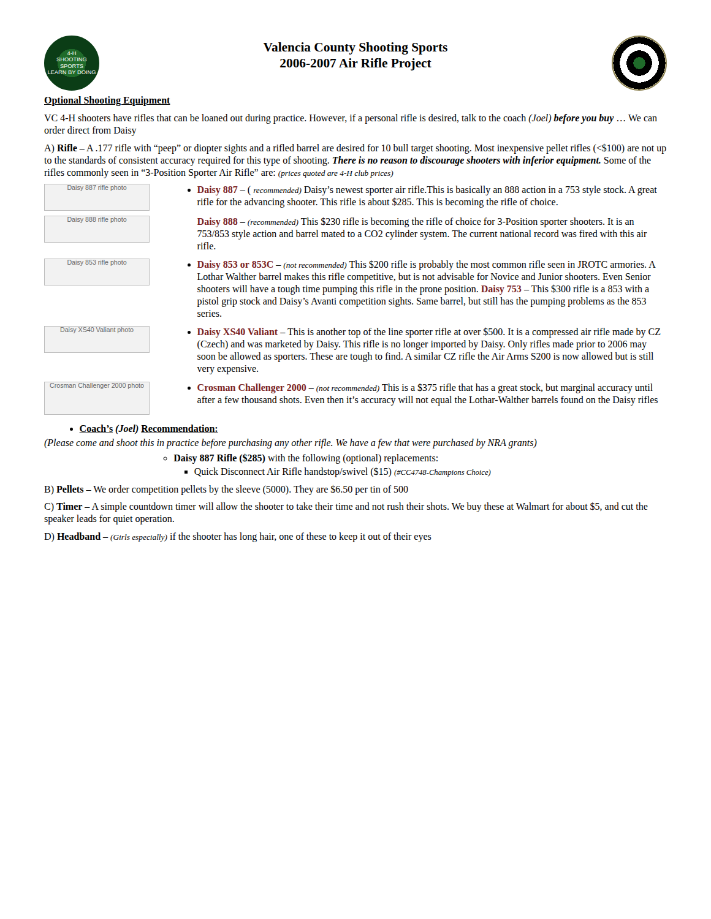4-H
SHOOTING
SPORTS
LEARN BY DOING
Valencia County Shooting Sports 2006-2007 Air Rifle Project
Optional Shooting Equipment
VC 4-H shooters have rifles that can be loaned out during practice. However, if a personal rifle is desired, talk to the coach (Joel) before you buy … We can order direct from Daisy
A) Rifle – A .177 rifle with “peep” or diopter sights and a rifled barrel are desired for 10 bull target shooting. Most inexpensive pellet rifles (<$100) are not up to the standards of consistent accuracy required for this type of shooting. There is no reason to discourage shooters with inferior equipment. Some of the rifles commonly seen in “3-Position Sporter Air Rifle” are: (prices quoted are 4-H club prices)
Daisy 887 rifle photo
Daisy 887 – ( recommended) Daisy’s newest sporter air rifle.This is basically an 888 action in a 753 style stock. A great rifle for the advancing shooter. This rifle is about $285. This is becoming the rifle of choice.
Daisy 888 rifle photo
Daisy 888 – (recommended) This $230 rifle is becoming the rifle of choice for 3-Position sporter shooters. It is an 753/853 style action and barrel mated to a CO2 cylinder system. The current national record was fired with this air rifle.
Daisy 853 rifle photo
Daisy 853 or 853C – (not recommended) This $200 rifle is probably the most common rifle seen in JROTC armories. A Lothar Walther barrel makes this rifle competitive, but is not advisable for Novice and Junior shooters. Even Senior shooters will have a tough time pumping this rifle in the prone position. Daisy 753 – This $300 rifle is a 853 with a pistol grip stock and Daisy’s Avanti competition sights. Same barrel, but still has the pumping problems as the 853 series.
Daisy XS40 Valiant photo
Daisy XS40 Valiant – This is another top of the line sporter rifle at over $500. It is a compressed air rifle made by CZ (Czech) and was marketed by Daisy. This rifle is no longer imported by Daisy. Only rifles made prior to 2006 may soon be allowed as sporters. These are tough to find. A similar CZ rifle the Air Arms S200 is now allowed but is still very expensive.
Crosman Challenger 2000 photo
Crosman Challenger 2000 – (not recommended) This is a $375 rifle that has a great stock, but marginal accuracy until after a few thousand shots. Even then it’s accuracy will not equal the Lothar-Walther barrels found on the Daisy rifles
Coach’s (Joel) Recommendation:
(Please come and shoot this in practice before purchasing any other rifle. We have a few that were purchased by NRA grants)
Daisy 887 Rifle ($285) with the following (optional) replacements:
Quick Disconnect Air Rifle handstop/swivel ($15) (#CC4748-Champions Choice)
B) Pellets – We order competition pellets by the sleeve (5000). They are $6.50 per tin of 500
C) Timer – A simple countdown timer will allow the shooter to take their time and not rush their shots. We buy these at Walmart for about $5, and cut the speaker leads for quiet operation.
D) Headband – (Girls especially) if the shooter has long hair, one of these to keep it out of their eyes